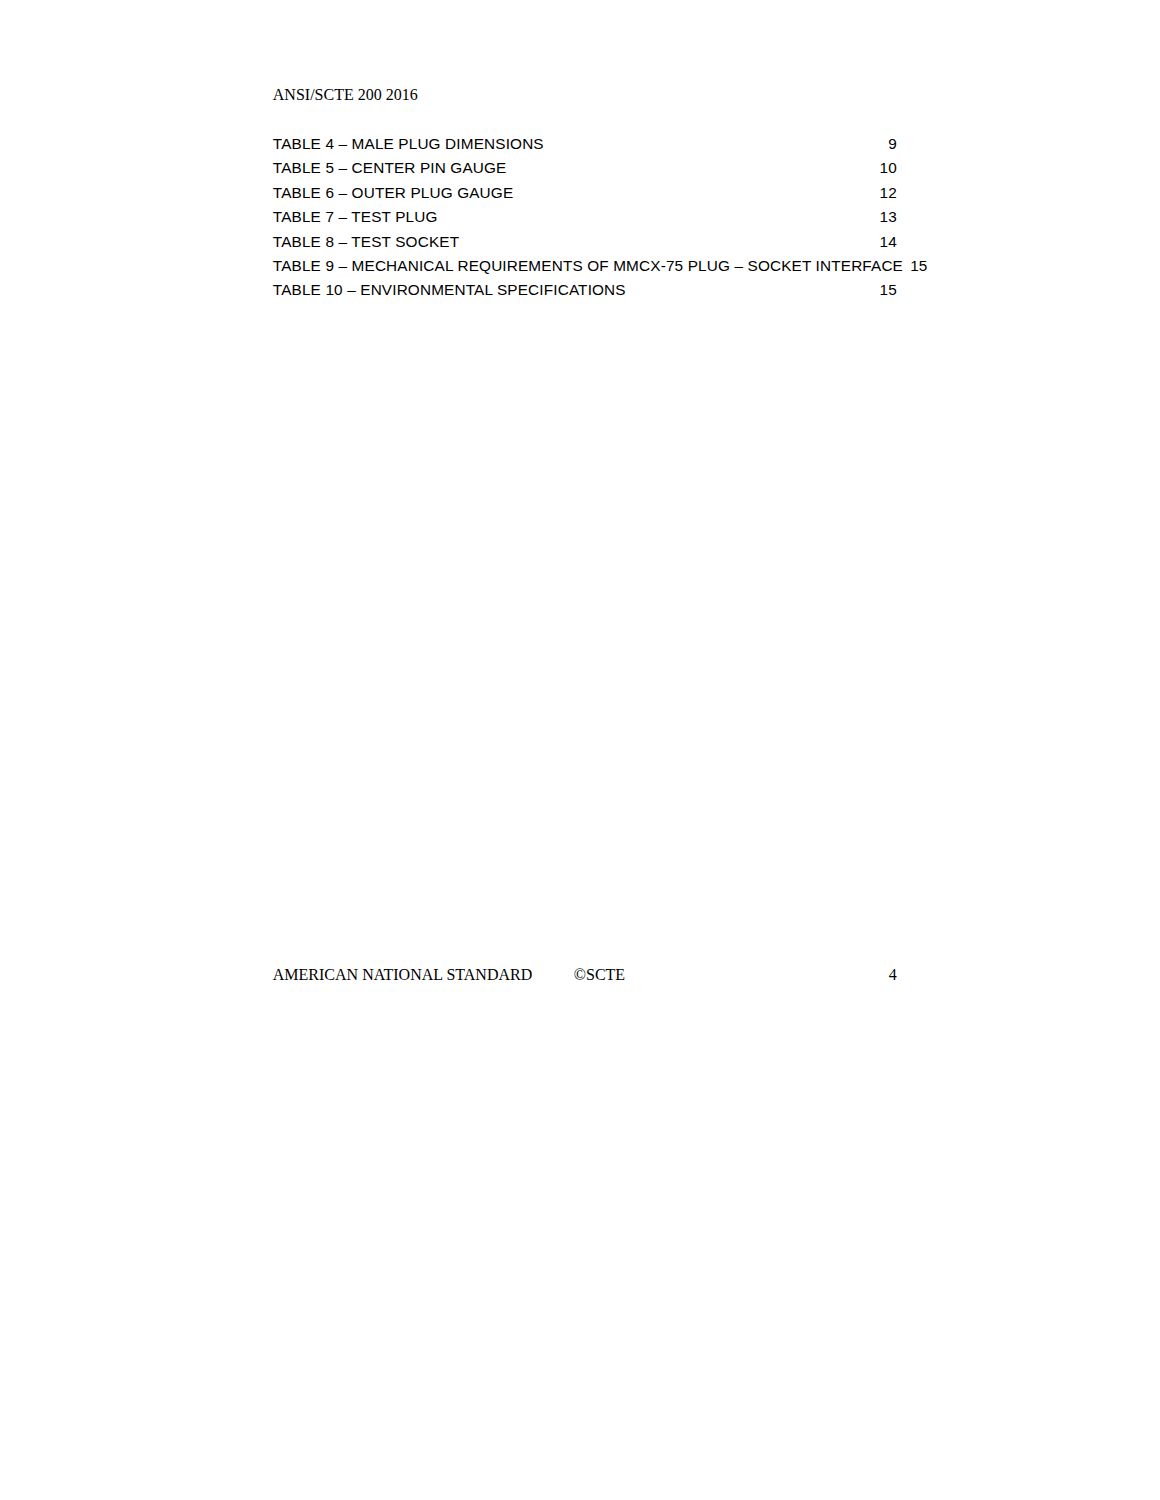ANSI/SCTE 200 2016
TABLE 4 – MALE PLUG DIMENSIONS 9
TABLE 5 – CENTER PIN GAUGE 10
TABLE 6 – OUTER PLUG GAUGE 12
TABLE 7 – TEST PLUG 13
TABLE 8 – TEST SOCKET 14
TABLE 9 – MECHANICAL REQUIREMENTS OF MMCX-75 PLUG – SOCKET INTERFACE 15
TABLE 10 – ENVIRONMENTAL SPECIFICATIONS 15
AMERICAN NATIONAL STANDARD ©SCTE 4